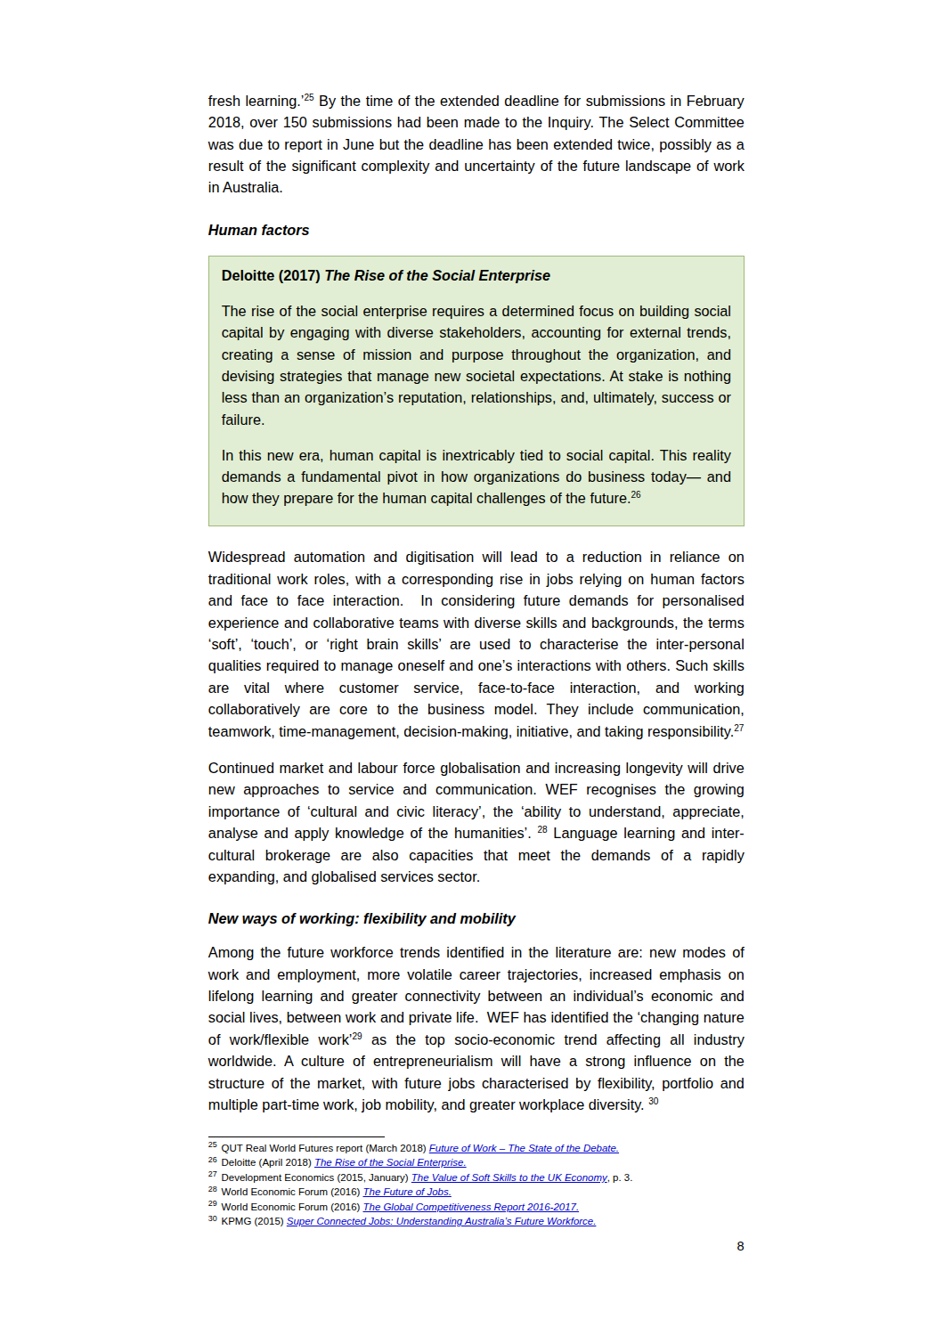fresh learning.’25 By the time of the extended deadline for submissions in February 2018, over 150 submissions had been made to the Inquiry. The Select Committee was due to report in June but the deadline has been extended twice, possibly as a result of the significant complexity and uncertainty of the future landscape of work in Australia.
Human factors
Deloitte (2017) The Rise of the Social Enterprise
The rise of the social enterprise requires a determined focus on building social capital by engaging with diverse stakeholders, accounting for external trends, creating a sense of mission and purpose throughout the organization, and devising strategies that manage new societal expectations. At stake is nothing less than an organization’s reputation, relationships, and, ultimately, success or failure.
In this new era, human capital is inextricably tied to social capital. This reality demands a fundamental pivot in how organizations do business today— and how they prepare for the human capital challenges of the future.26
Widespread automation and digitisation will lead to a reduction in reliance on traditional work roles, with a corresponding rise in jobs relying on human factors and face to face interaction. In considering future demands for personalised experience and collaborative teams with diverse skills and backgrounds, the terms ‘soft’, ‘touch’, or ‘right brain skills’ are used to characterise the inter-personal qualities required to manage oneself and one’s interactions with others. Such skills are vital where customer service, face-to-face interaction, and working collaboratively are core to the business model. They include communication, teamwork, time-management, decision-making, initiative, and taking responsibility.27
Continued market and labour force globalisation and increasing longevity will drive new approaches to service and communication. WEF recognises the growing importance of ‘cultural and civic literacy’, the ‘ability to understand, appreciate, analyse and apply knowledge of the humanities’. 28 Language learning and inter-cultural brokerage are also capacities that meet the demands of a rapidly expanding, and globalised services sector.
New ways of working: flexibility and mobility
Among the future workforce trends identified in the literature are: new modes of work and employment, more volatile career trajectories, increased emphasis on lifelong learning and greater connectivity between an individual’s economic and social lives, between work and private life. WEF has identified the ‘changing nature of work/flexible work’29 as the top socio-economic trend affecting all industry worldwide. A culture of entrepreneurialism will have a strong influence on the structure of the market, with future jobs characterised by flexibility, portfolio and multiple part-time work, job mobility, and greater workplace diversity. 30
25 QUT Real World Futures report (March 2018) Future of Work – The State of the Debate.
26 Deloitte (April 2018) The Rise of the Social Enterprise.
27 Development Economics (2015, January) The Value of Soft Skills to the UK Economy, p. 3.
28 World Economic Forum (2016) The Future of Jobs.
29 World Economic Forum (2016) The Global Competitiveness Report 2016-2017.
30 KPMG (2015) Super Connected Jobs: Understanding Australia’s Future Workforce.
8